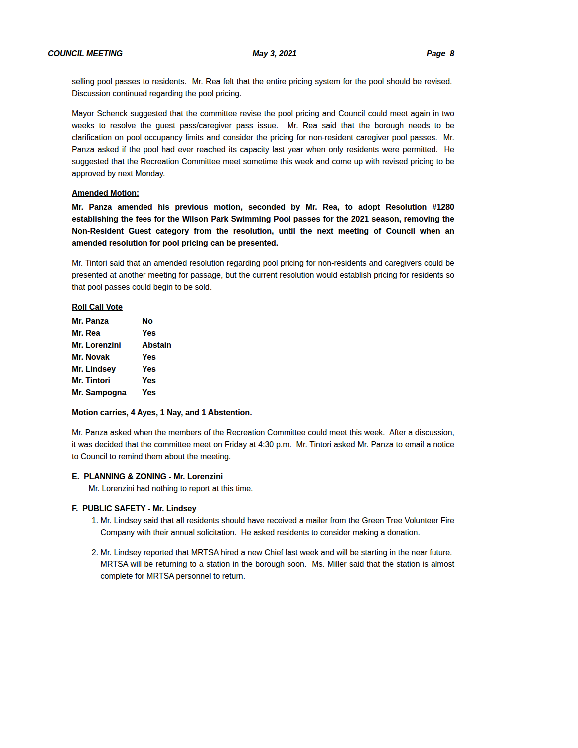COUNCIL MEETING
May 3, 2021
Page 8
selling pool passes to residents. Mr. Rea felt that the entire pricing system for the pool should be revised. Discussion continued regarding the pool pricing.
Mayor Schenck suggested that the committee revise the pool pricing and Council could meet again in two weeks to resolve the guest pass/caregiver pass issue. Mr. Rea said that the borough needs to be clarification on pool occupancy limits and consider the pricing for non-resident caregiver pool passes. Mr. Panza asked if the pool had ever reached its capacity last year when only residents were permitted. He suggested that the Recreation Committee meet sometime this week and come up with revised pricing to be approved by next Monday.
Amended Motion:
Mr. Panza amended his previous motion, seconded by Mr. Rea, to adopt Resolution #1280 establishing the fees for the Wilson Park Swimming Pool passes for the 2021 season, removing the Non-Resident Guest category from the resolution, until the next meeting of Council when an amended resolution for pool pricing can be presented.
Mr. Tintori said that an amended resolution regarding pool pricing for non-residents and caregivers could be presented at another meeting for passage, but the current resolution would establish pricing for residents so that pool passes could begin to be sold.
Roll Call Vote
| Mr. Panza | No |
| Mr. Rea | Yes |
| Mr. Lorenzini | Abstain |
| Mr. Novak | Yes |
| Mr. Lindsey | Yes |
| Mr. Tintori | Yes |
| Mr. Sampogna | Yes |
Motion carries, 4 Ayes, 1 Nay, and 1 Abstention.
Mr. Panza asked when the members of the Recreation Committee could meet this week. After a discussion, it was decided that the committee meet on Friday at 4:30 p.m. Mr. Tintori asked Mr. Panza to email a notice to Council to remind them about the meeting.
E. PLANNING & ZONING - Mr. Lorenzini
Mr. Lorenzini had nothing to report at this time.
F. PUBLIC SAFETY - Mr. Lindsey
Mr. Lindsey said that all residents should have received a mailer from the Green Tree Volunteer Fire Company with their annual solicitation. He asked residents to consider making a donation.
Mr. Lindsey reported that MRTSA hired a new Chief last week and will be starting in the near future. MRTSA will be returning to a station in the borough soon. Ms. Miller said that the station is almost complete for MRTSA personnel to return.